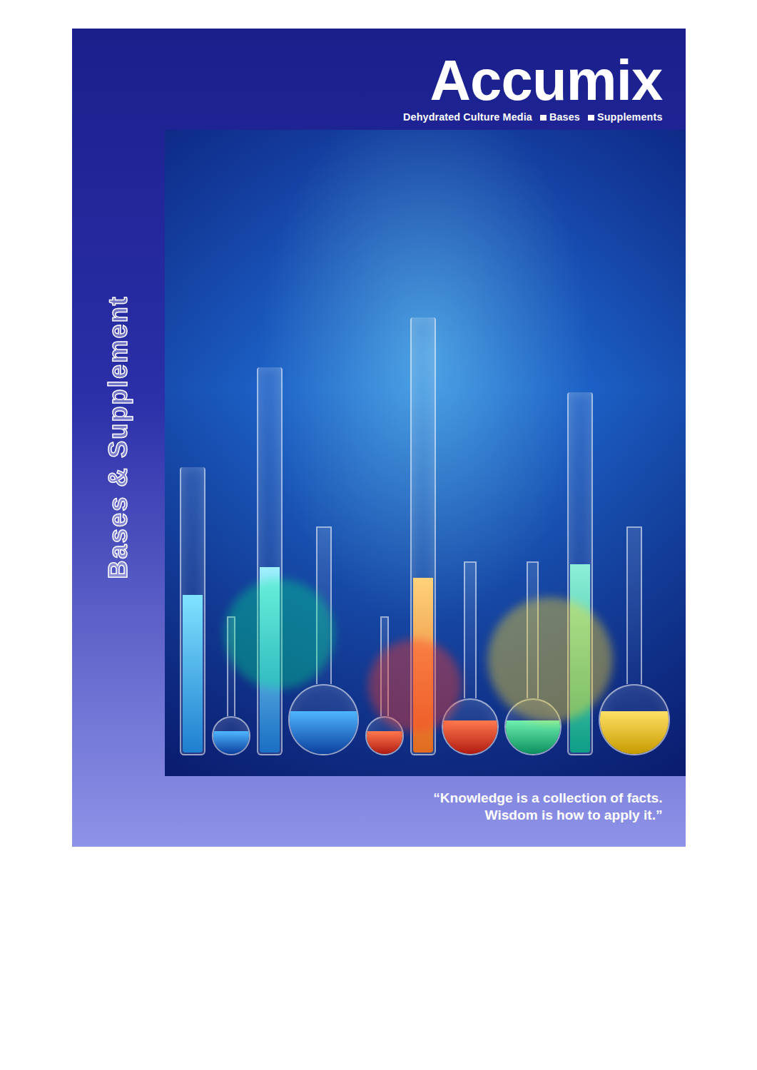Bases & Supplement
Accumix
Dehydrated Culture Media Bases Supplements
“Knowledge is a collection of facts.
Wisdom is how to apply it.”